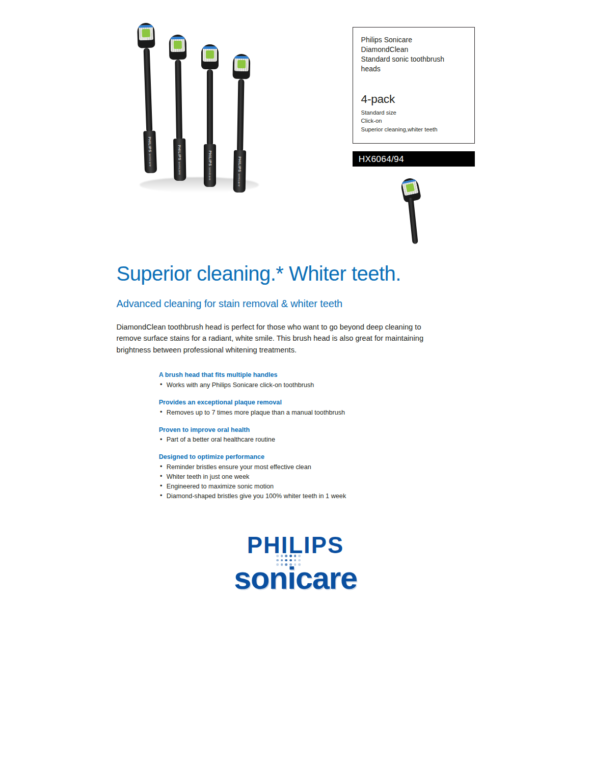PHILIPS sonicare
PHILIPS sonicare
PHILIPS sonicare
PHILIPS sonicare
Philips Sonicare
DiamondClean
Standard sonic toothbrush
heads
4-pack
Standard size
Click-on
Superior cleaning,whiter teeth
HX6064/94
Superior cleaning.* Whiter teeth.
Advanced cleaning for stain removal & whiter teeth
DiamondClean toothbrush head is perfect for those who want to go beyond deep cleaning to remove surface stains for a radiant, white smile. This brush head is also great for maintaining brightness between professional whitening treatments.
A brush head that fits multiple handles
Works with any Philips Sonicare click-on toothbrush
Provides an exceptional plaque removal
Removes up to 7 times more plaque than a manual toothbrush
Proven to improve oral health
Part of a better oral healthcare routine
Designed to optimize performance
Reminder bristles ensure your most effective clean
Whiter teeth in just one week
Engineered to maximize sonic motion
Diamond-shaped bristles give you 100% whiter teeth in 1 week
PHILIPS
sonicare